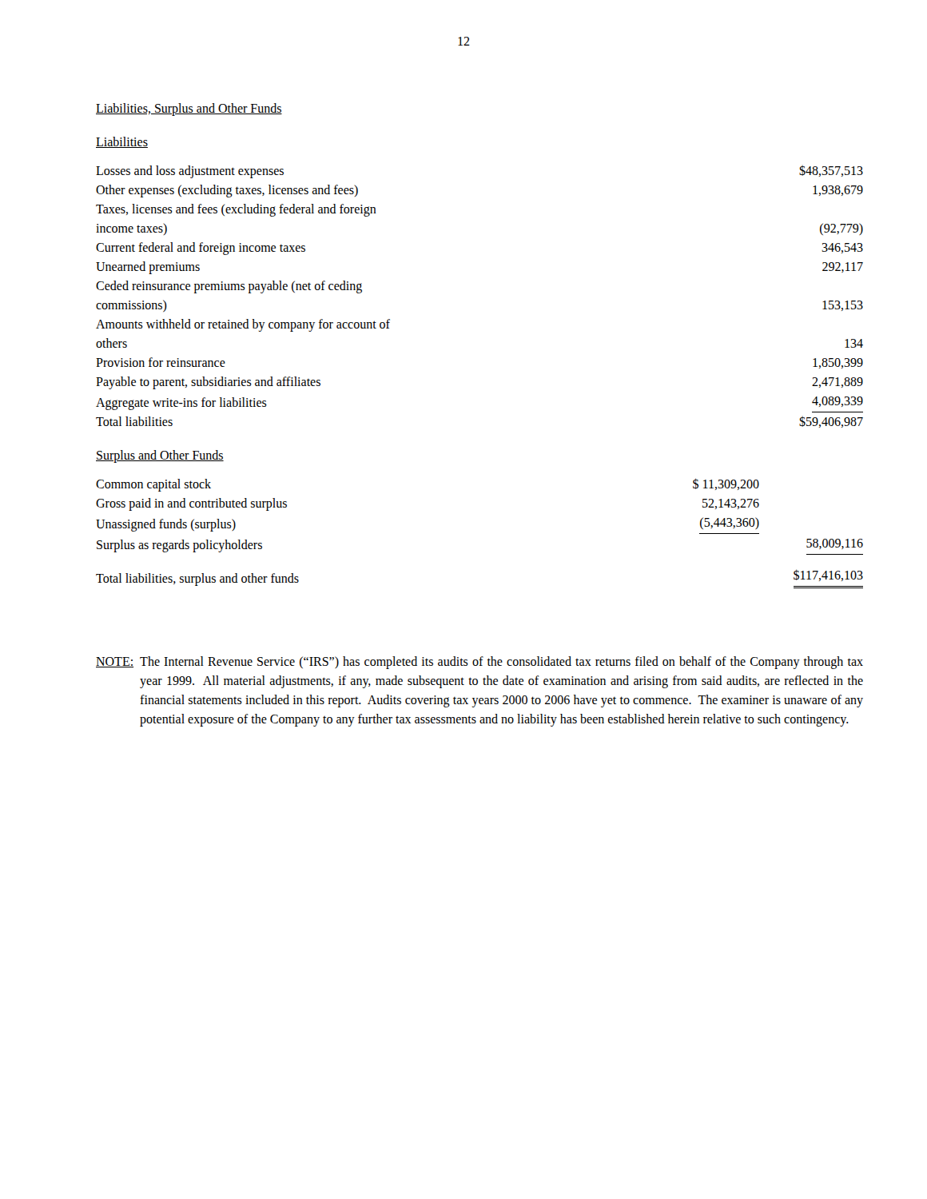12
Liabilities, Surplus and Other Funds
Liabilities
| Losses and loss adjustment expenses | | $48,357,513 |
| Other expenses (excluding taxes, licenses and fees) | | 1,938,679 |
| Taxes, licenses and fees (excluding federal and foreign | | |
| income taxes) | | (92,779) |
| Current federal and foreign income taxes | | 346,543 |
| Unearned premiums | | 292,117 |
| Ceded reinsurance premiums payable (net of ceding | | |
| commissions) | | 153,153 |
| Amounts withheld or retained by company for account of | | |
| others | | 134 |
| Provision for reinsurance | | 1,850,399 |
| Payable to parent, subsidiaries and affiliates | | 2,471,889 |
| Aggregate write-ins for liabilities | | 4,089,339 |
| Total liabilities | | $59,406,987 |
Surplus and Other Funds
| Common capital stock | $ 11,309,200 | |
| Gross paid in and contributed surplus | 52,143,276 | |
| Unassigned funds (surplus) | (5,443,360) | |
| Surplus as regards policyholders | | 58,009,116 |
| Total liabilities, surplus and other funds | | $117,416,103 |
NOTE:
The Internal Revenue Service (“IRS”) has completed its audits of the consolidated tax returns filed on behalf of the Company through tax year 1999. All material adjustments, if any, made subsequent to the date of examination and arising from said audits, are reflected in the financial statements included in this report. Audits covering tax years 2000 to 2006 have yet to commence. The examiner is unaware of any potential exposure of the Company to any further tax assessments and no liability has been established herein relative to such contingency.